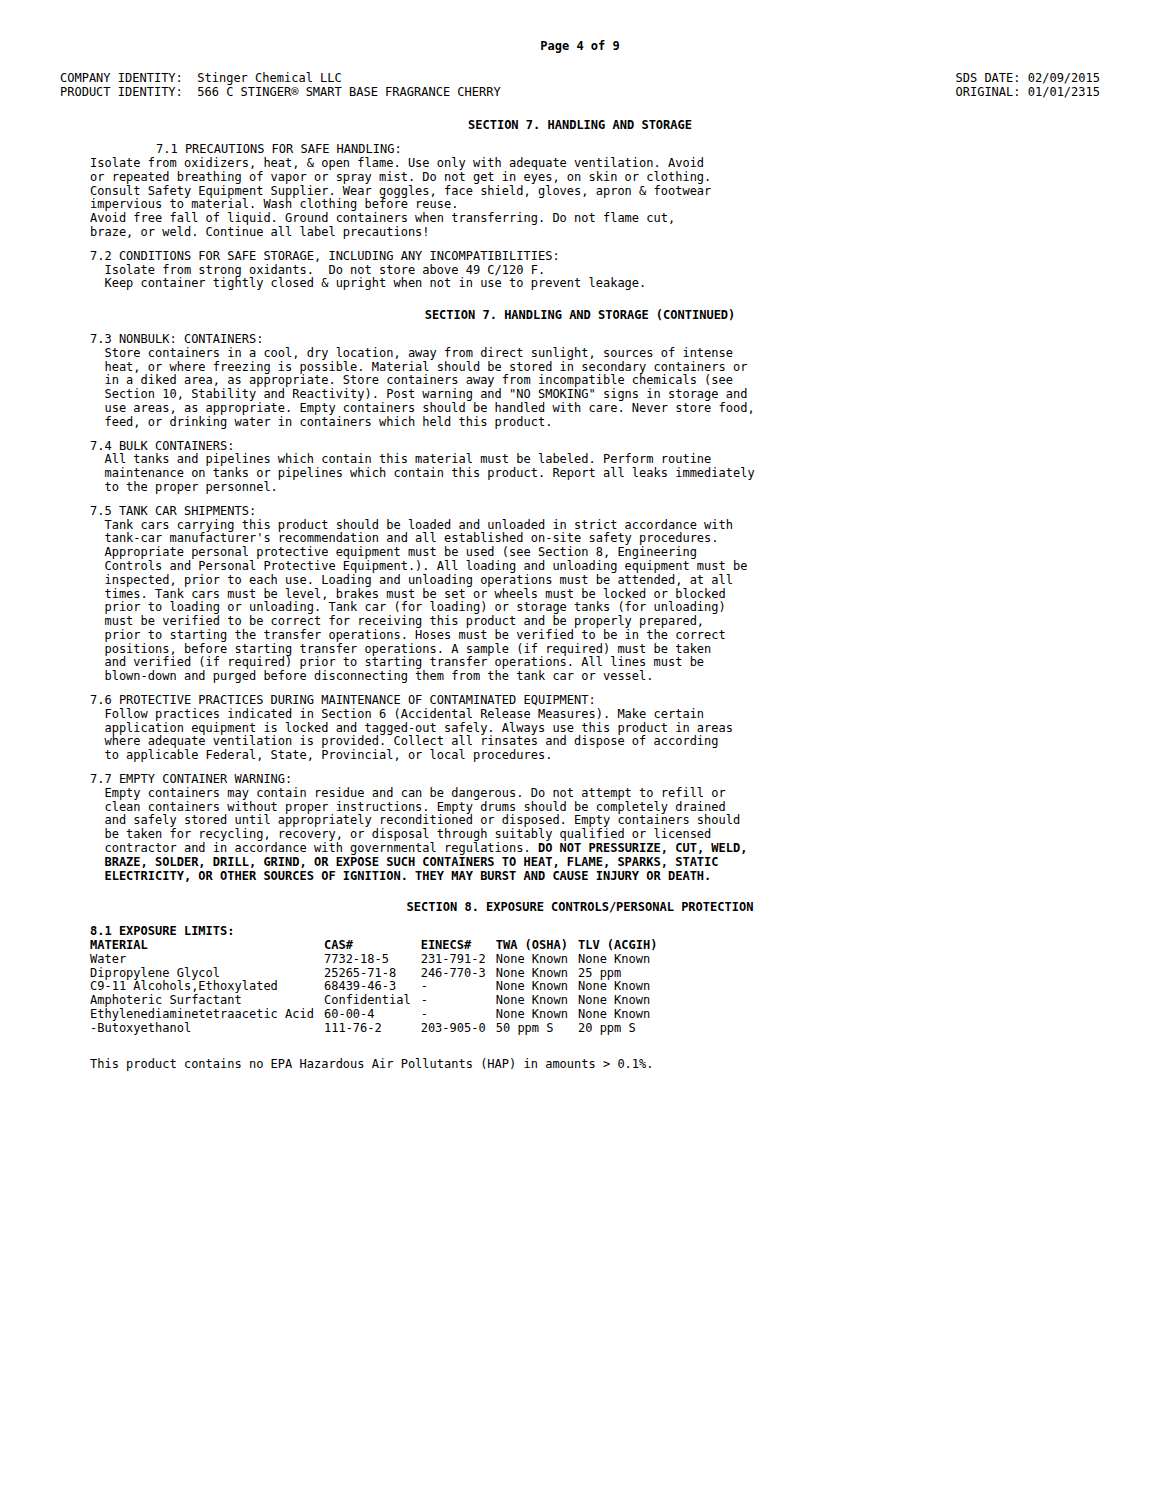Page 4 of 9
COMPANY IDENTITY: Stinger Chemical LLC PRODUCT IDENTITY: 566 C STINGER® SMART BASE FRAGRANCE CHERRY
SDS DATE: 02/09/2015 ORIGINAL: 01/01/2315
SECTION 7. HANDLING AND STORAGE
7.1 PRECAUTIONS FOR SAFE HANDLING:
Isolate from oxidizers, heat, & open flame. Use only with adequate ventilation. Avoid
or repeated breathing of vapor or spray mist. Do not get in eyes, on skin or clothing.
Consult Safety Equipment Supplier. Wear goggles, face shield, gloves, apron & footwear
impervious to material. Wash clothing before reuse.
Avoid free fall of liquid. Ground containers when transferring. Do not flame cut,
braze, or weld. Continue all label precautions!
7.2 CONDITIONS FOR SAFE STORAGE, INCLUDING ANY INCOMPATIBILITIES:
  Isolate from strong oxidants.  Do not store above 49 C/120 F.
  Keep container tightly closed & upright when not in use to prevent leakage.
SECTION 7. HANDLING AND STORAGE (CONTINUED)
7.3 NONBULK: CONTAINERS:
  Store containers in a cool, dry location, away from direct sunlight, sources of intense
  heat, or where freezing is possible. Material should be stored in secondary containers or
  in a diked area, as appropriate. Store containers away from incompatible chemicals (see
  Section 10, Stability and Reactivity). Post warning and "NO SMOKING" signs in storage and
  use areas, as appropriate. Empty containers should be handled with care. Never store food,
  feed, or drinking water in containers which held this product.
7.4 BULK CONTAINERS:
  All tanks and pipelines which contain this material must be labeled. Perform routine
  maintenance on tanks or pipelines which contain this product. Report all leaks immediately
  to the proper personnel.
7.5 TANK CAR SHIPMENTS:
  Tank cars carrying this product should be loaded and unloaded in strict accordance with
  tank-car manufacturer's recommendation and all established on-site safety procedures.
  Appropriate personal protective equipment must be used (see Section 8, Engineering
  Controls and Personal Protective Equipment.). All loading and unloading equipment must be
  inspected, prior to each use. Loading and unloading operations must be attended, at all
  times. Tank cars must be level, brakes must be set or wheels must be locked or blocked
  prior to loading or unloading. Tank car (for loading) or storage tanks (for unloading)
  must be verified to be correct for receiving this product and be properly prepared,
  prior to starting the transfer operations. Hoses must be verified to be in the correct
  positions, before starting transfer operations. A sample (if required) must be taken
  and verified (if required) prior to starting transfer operations. All lines must be
  blown-down and purged before disconnecting them from the tank car or vessel.
7.6 PROTECTIVE PRACTICES DURING MAINTENANCE OF CONTAMINATED EQUIPMENT:
  Follow practices indicated in Section 6 (Accidental Release Measures). Make certain
  application equipment is locked and tagged-out safely. Always use this product in areas
  where adequate ventilation is provided. Collect all rinsates and dispose of according
  to applicable Federal, State, Provincial, or local procedures.
7.7 EMPTY CONTAINER WARNING:
  Empty containers may contain residue and can be dangerous. Do not attempt to refill or
  clean containers without proper instructions. Empty drums should be completely drained
  and safely stored until appropriately reconditioned or disposed. Empty containers should
  be taken for recycling, recovery, or disposal through suitably qualified or licensed
  contractor and in accordance with governmental regulations. DO NOT PRESSURIZE, CUT, WELD,
  BRAZE, SOLDER, DRILL, GRIND, OR EXPOSE SUCH CONTAINERS TO HEAT, FLAME, SPARKS, STATIC
  ELECTRICITY, OR OTHER SOURCES OF IGNITION. THEY MAY BURST AND CAUSE INJURY OR DEATH.
SECTION 8. EXPOSURE CONTROLS/PERSONAL PROTECTION
8.1 EXPOSURE LIMITS:
| MATERIAL | CAS# | EINECS# | TWA (OSHA) | TLV (ACGIH) |
| --- | --- | --- | --- | --- |
| Water | 7732-18-5 | 231-791-2 | None Known | None Known |
| Dipropylene Glycol | 25265-71-8 | 246-770-3 | None Known | 25 ppm |
| C9-11 Alcohols,Ethoxylated | 68439-46-3 | - | None Known | None Known |
| Amphoteric Surfactant | Confidential | - | None Known | None Known |
| Ethylenediaminetetraacetic Acid | 60-00-4 | - | None Known | None Known |
| -Butoxyethanol | 111-76-2 | 203-905-0 | 50 ppm S | 20 ppm S |
This product contains no EPA Hazardous Air Pollutants (HAP) in amounts > 0.1%.